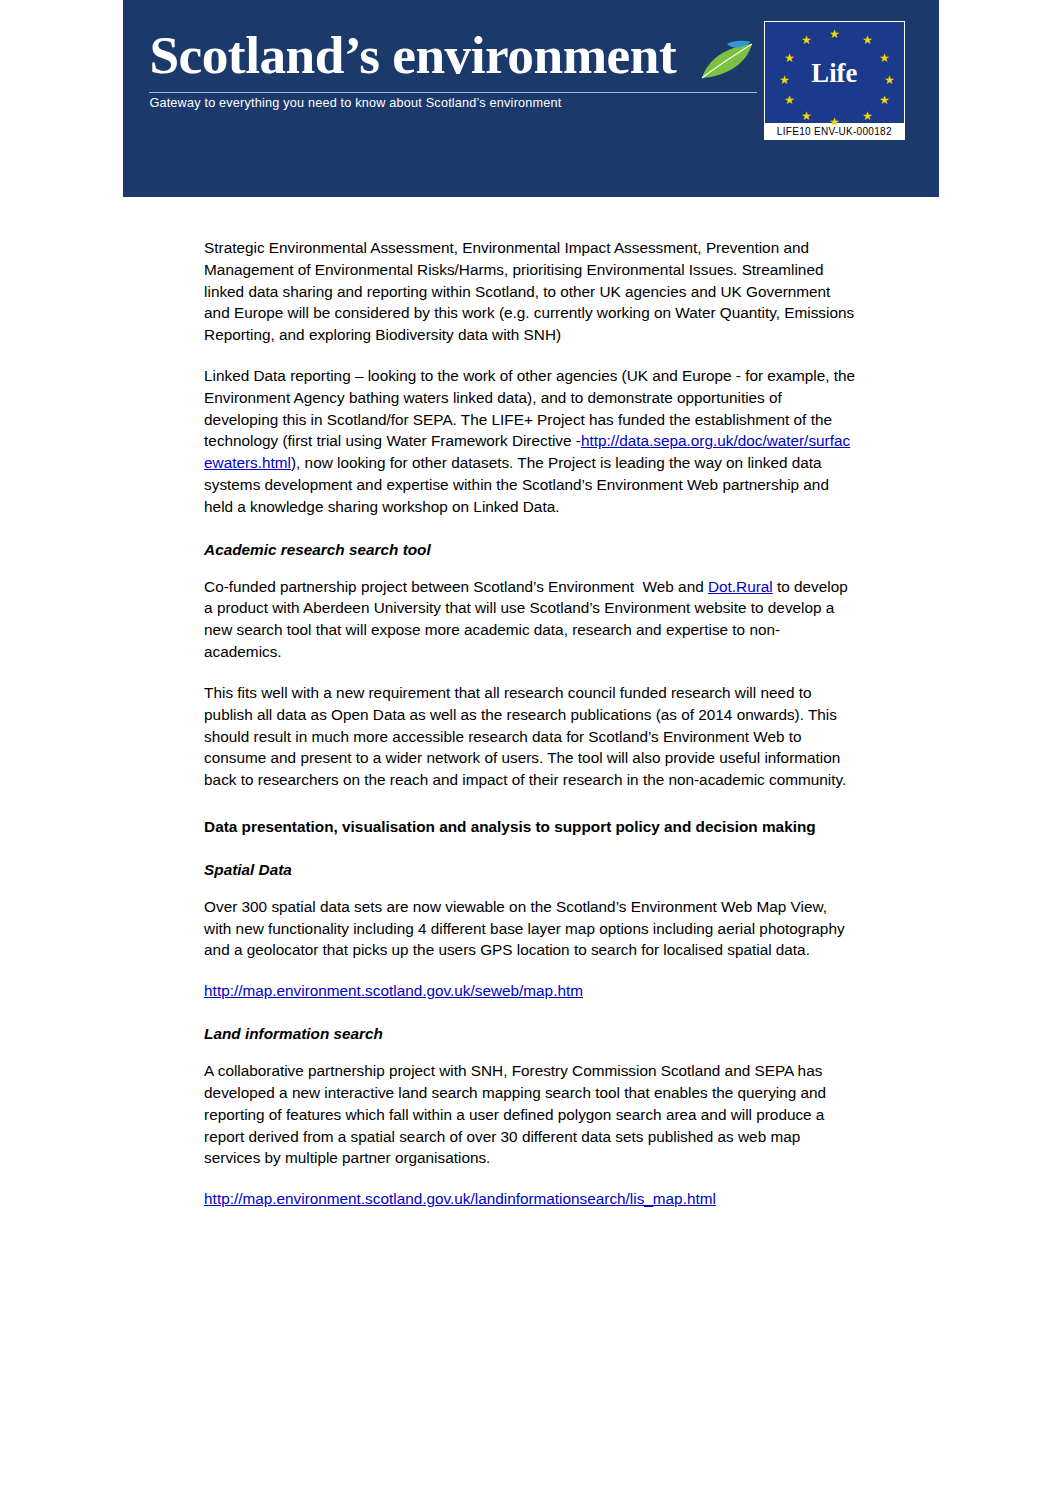Scotland’s environment
Gateway to everything you need to know about Scotland’s environment
★ ★ ★ ★ ★ ★ ★ ★ ★ ★ ★ ★ Life
LIFE10 ENV-UK-000182
Strategic Environmental Assessment, Environmental Impact Assessment, Prevention and Management of Environmental Risks/Harms, prioritising Environmental Issues. Streamlined linked data sharing and reporting within Scotland, to other UK agencies and UK Government and Europe will be considered by this work (e.g. currently working on Water Quantity, Emissions Reporting, and exploring Biodiversity data with SNH)
Linked Data reporting – looking to the work of other agencies (UK and Europe - for example, the Environment Agency bathing waters linked data), and to demonstrate opportunities of developing this in Scotland/for SEPA. The LIFE+ Project has funded the establishment of the technology (first trial using Water Framework Directive -http://data.sepa.org.uk/doc/water/surfacewaters.html), now looking for other datasets. The Project is leading the way on linked data systems development and expertise within the Scotland’s Environment Web partnership and held a knowledge sharing workshop on Linked Data.
Academic research search tool
Co-funded partnership project between Scotland’s Environment Web and Dot.Rural to develop a product with Aberdeen University that will use Scotland’s Environment website to develop a new search tool that will expose more academic data, research and expertise to non-academics.
This fits well with a new requirement that all research council funded research will need to publish all data as Open Data as well as the research publications (as of 2014 onwards). This should result in much more accessible research data for Scotland’s Environment Web to consume and present to a wider network of users. The tool will also provide useful information back to researchers on the reach and impact of their research in the non-academic community.
Data presentation, visualisation and analysis to support policy and decision making
Spatial Data
Over 300 spatial data sets are now viewable on the Scotland’s Environment Web Map View, with new functionality including 4 different base layer map options including aerial photography and a geolocator that picks up the users GPS location to search for localised spatial data.
http://map.environment.scotland.gov.uk/seweb/map.htm
Land information search
A collaborative partnership project with SNH, Forestry Commission Scotland and SEPA has developed a new interactive land search mapping search tool that enables the querying and reporting of features which fall within a user defined polygon search area and will produce a report derived from a spatial search of over 30 different data sets published as web map services by multiple partner organisations.
http://map.environment.scotland.gov.uk/landinformationsearch/lis_map.html